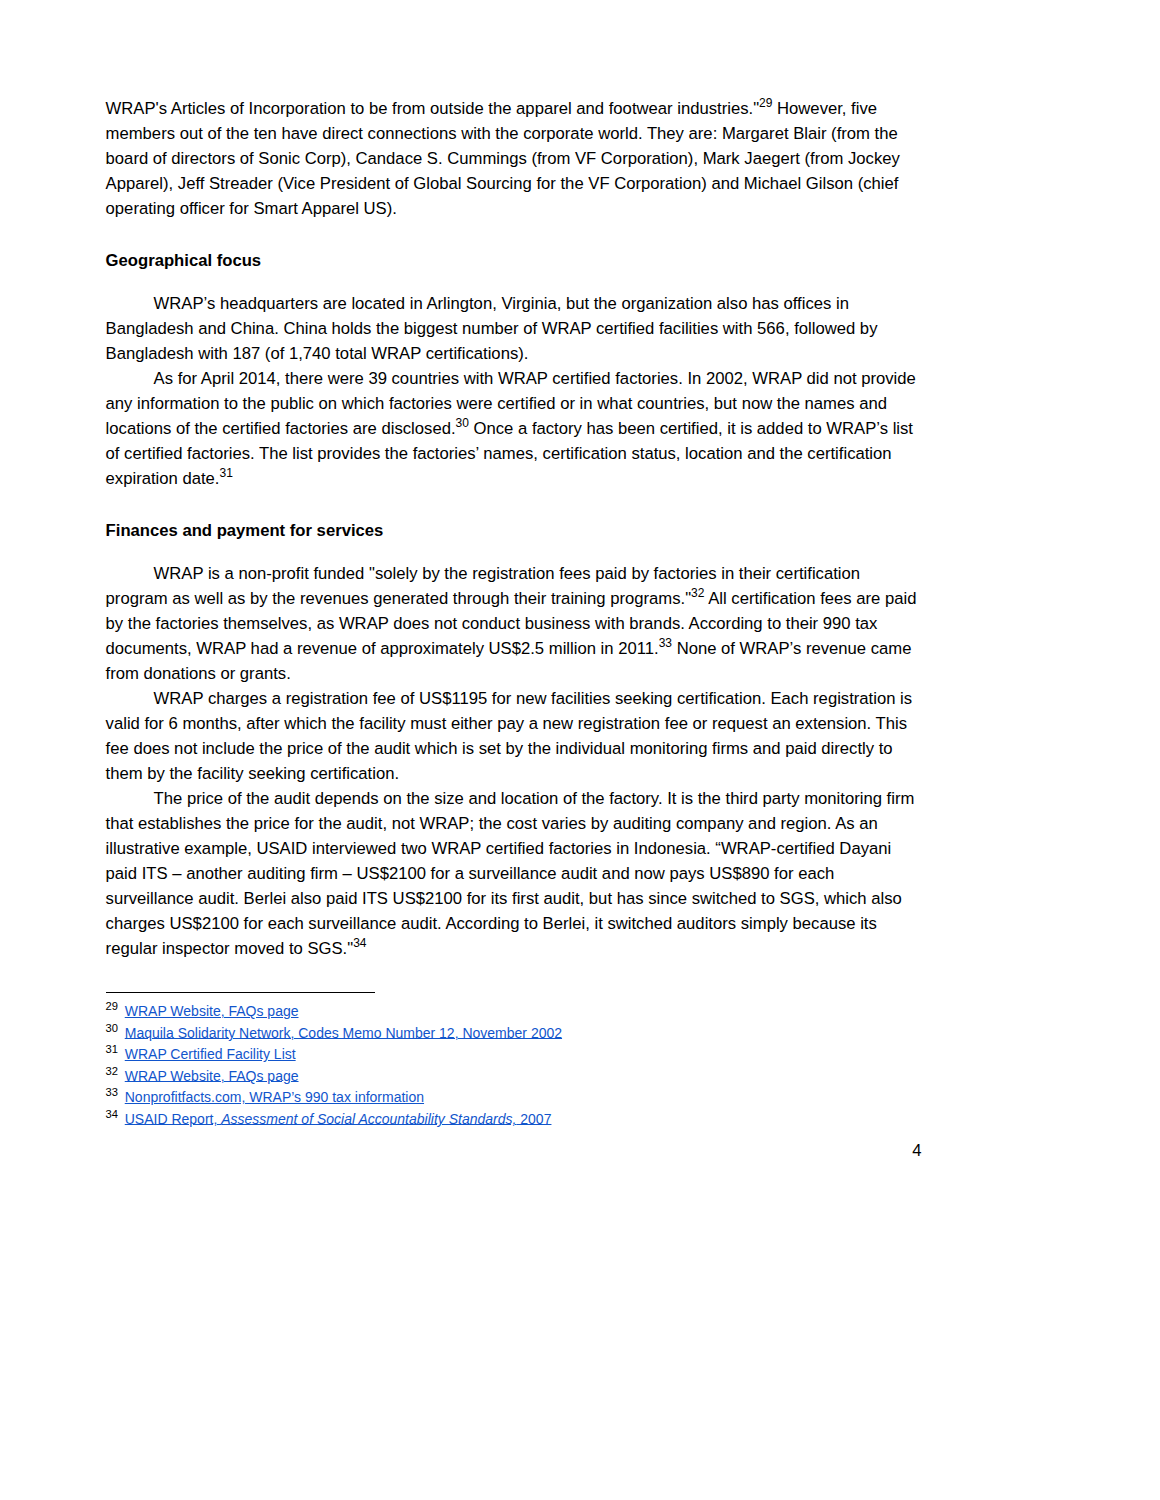WRAP's Articles of Incorporation to be from outside the apparel and footwear industries."29 However, five members out of the ten have direct connections with the corporate world. They are: Margaret Blair (from the board of directors of Sonic Corp), Candace S. Cummings (from VF Corporation), Mark Jaegert (from Jockey Apparel), Jeff Streader (Vice President of Global Sourcing for the VF Corporation) and Michael Gilson (chief operating officer for Smart Apparel US).
Geographical focus
WRAP’s headquarters are located in Arlington, Virginia, but the organization also has offices in Bangladesh and China. China holds the biggest number of WRAP certified facilities with 566, followed by Bangladesh with 187 (of 1,740 total WRAP certifications).
As for April 2014, there were 39 countries with WRAP certified factories. In 2002, WRAP did not provide any information to the public on which factories were certified or in what countries, but now the names and locations of the certified factories are disclosed.30 Once a factory has been certified, it is added to WRAP’s list of certified factories. The list provides the factories’ names, certification status, location and the certification expiration date.31
Finances and payment for services
WRAP is a non-profit funded "solely by the registration fees paid by factories in their certification program as well as by the revenues generated through their training programs."32 All certification fees are paid by the factories themselves, as WRAP does not conduct business with brands. According to their 990 tax documents, WRAP had a revenue of approximately US$2.5 million in 2011.33 None of WRAP’s revenue came from donations or grants.
WRAP charges a registration fee of US$1195 for new facilities seeking certification. Each registration is valid for 6 months, after which the facility must either pay a new registration fee or request an extension. This fee does not include the price of the audit which is set by the individual monitoring firms and paid directly to them by the facility seeking certification.
The price of the audit depends on the size and location of the factory. It is the third party monitoring firm that establishes the price for the audit, not WRAP; the cost varies by auditing company and region. As an illustrative example, USAID interviewed two WRAP certified factories in Indonesia. “WRAP-certified Dayani paid ITS – another auditing firm – US$2100 for a surveillance audit and now pays US$890 for each surveillance audit. Berlei also paid ITS US$2100 for its first audit, but has since switched to SGS, which also charges US$2100 for each surveillance audit. According to Berlei, it switched auditors simply because its regular inspector moved to SGS."34
29 WRAP Website, FAQs page
30 Maquila Solidarity Network, Codes Memo Number 12, November 2002
31 WRAP Certified Facility List
32 WRAP Website, FAQs page
33 Nonprofitfacts.com, WRAP’s 990 tax information
34 USAID Report, Assessment of Social Accountability Standards, 2007
4